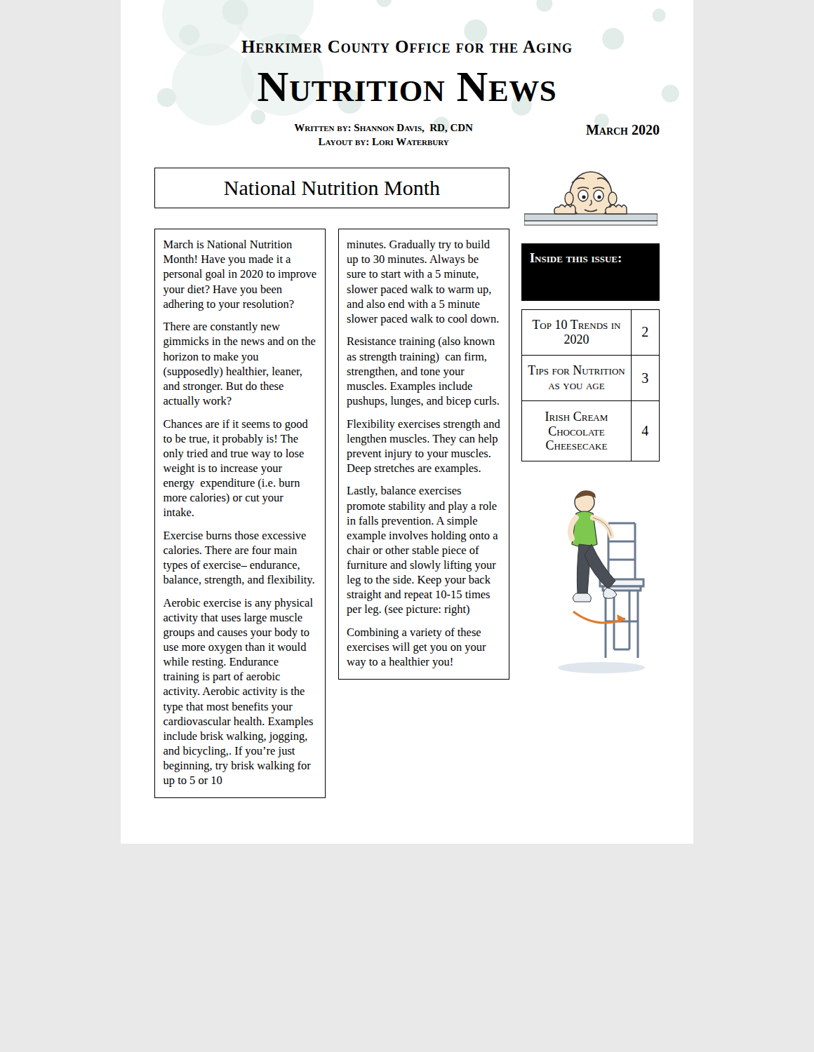Herkimer County Office for the Aging
Nutrition News
Written by: Shannon Davis, RD, CDN
Layout by: Lori Waterbury
March 2020
National Nutrition Month
March is National Nutrition Month! Have you made it a personal goal in 2020 to improve your diet? Have you been adhering to your resolution?
There are constantly new gimmicks in the news and on the horizon to make you (supposedly) healthier, leaner, and stronger. But do these actually work?
Chances are if it seems to good to be true, it probably is! The only tried and true way to lose weight is to increase your energy expenditure (i.e. burn more calories) or cut your intake.
Exercise burns those excessive calories. There are four main types of exercise– endurance, balance, strength, and flexibility.
Aerobic exercise is any physical activity that uses large muscle groups and causes your body to use more oxygen than it would while resting. Endurance training is part of aerobic activity. Aerobic activity is the type that most benefits your cardiovascular health. Examples include brisk walking, jogging, and bicycling,. If you’re just beginning, try brisk walking for up to 5 or 10
minutes. Gradually try to build up to 30 minutes. Always be sure to start with a 5 minute, slower paced walk to warm up, and also end with a 5 minute slower paced walk to cool down.
Resistance training (also known as strength training) can firm, strengthen, and tone your muscles. Examples include pushups, lunges, and bicep curls.
Flexibility exercises strength and lengthen muscles. They can help prevent injury to your muscles. Deep stretches are examples.
Lastly, balance exercises promote stability and play a role in falls prevention. A simple example involves holding onto a chair or other stable piece of furniture and slowly lifting your leg to the side. Keep your back straight and repeat 10-15 times per leg. (see picture: right)
Combining a variety of these exercises will get you on your way to a healthier you!
Inside this issue:
| Top 10 Trends in 2020 | 2 |
| Tips for Nutrition as you age | 3 |
| Irish Cream Chocolate Cheesecake | 4 |